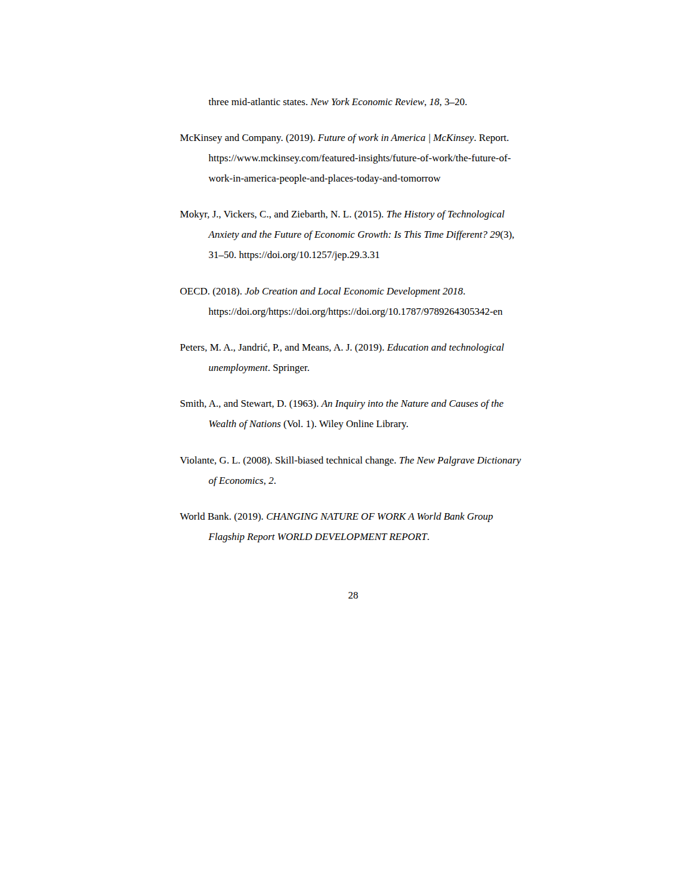three mid-atlantic states. New York Economic Review, 18, 3–20.
McKinsey and Company. (2019). Future of work in America | McKinsey. Report. https://www.mckinsey.com/featured-insights/future-of-work/the-future-of-work-in-america-people-and-places-today-and-tomorrow
Mokyr, J., Vickers, C., and Ziebarth, N. L. (2015). The History of Technological Anxiety and the Future of Economic Growth: Is This Time Different? 29(3), 31–50. https://doi.org/10.1257/jep.29.3.31
OECD. (2018). Job Creation and Local Economic Development 2018. https://doi.org/https://doi.org/https://doi.org/10.1787/9789264305342-en
Peters, M. A., Jandrić, P., and Means, A. J. (2019). Education and technological unemployment. Springer.
Smith, A., and Stewart, D. (1963). An Inquiry into the Nature and Causes of the Wealth of Nations (Vol. 1). Wiley Online Library.
Violante, G. L. (2008). Skill-biased technical change. The New Palgrave Dictionary of Economics, 2.
World Bank. (2019). CHANGING NATURE OF WORK A World Bank Group Flagship Report WORLD DEVELOPMENT REPORT.
28